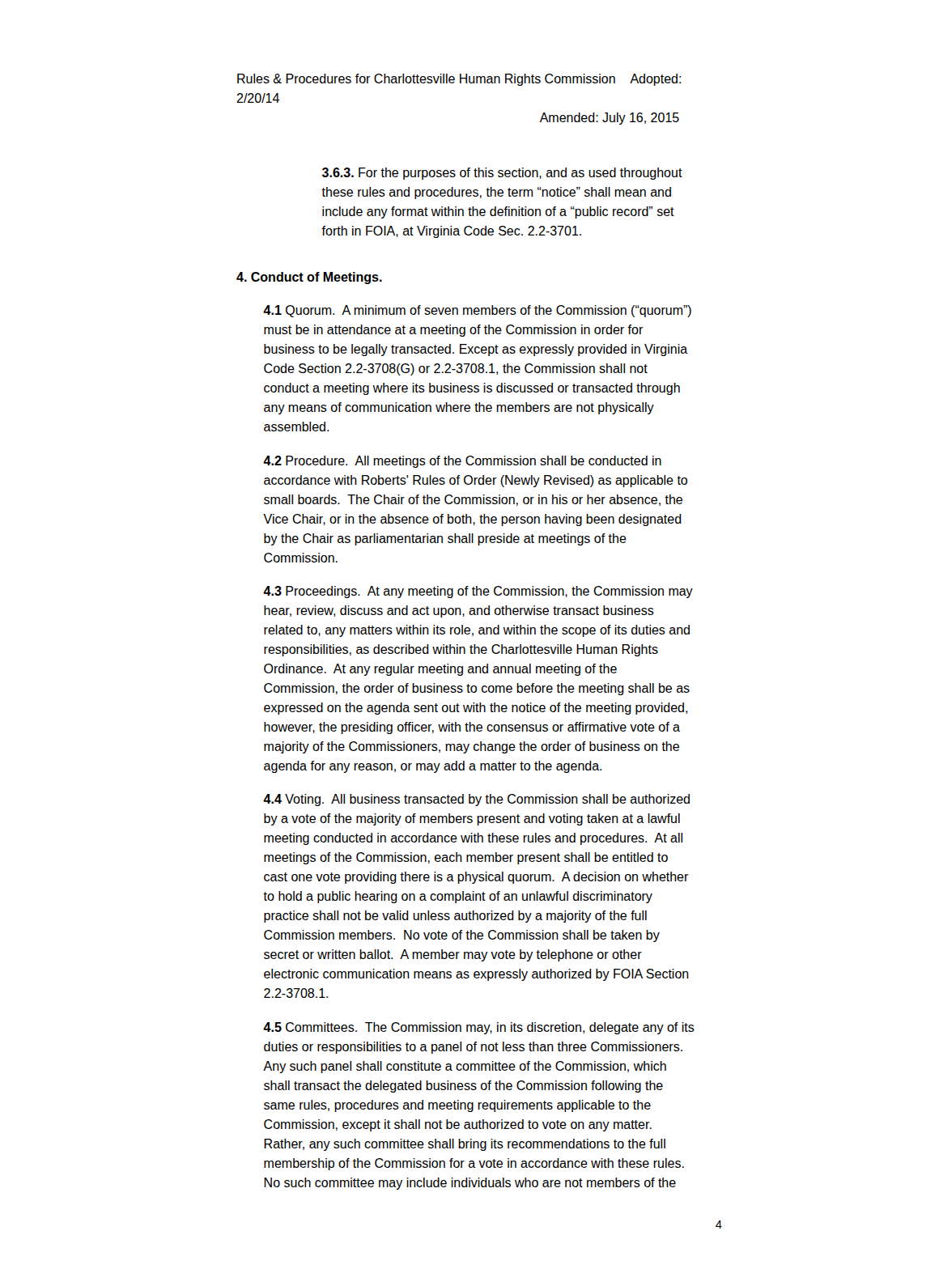Rules & Procedures for Charlottesville Human Rights Commission Adopted: 2/20/14 Amended: July 16, 2015
3.6.3. For the purposes of this section, and as used throughout these rules and procedures, the term “notice” shall mean and include any format within the definition of a “public record” set forth in FOIA, at Virginia Code Sec. 2.2-3701.
4. Conduct of Meetings.
4.1 Quorum. A minimum of seven members of the Commission (“quorum”) must be in attendance at a meeting of the Commission in order for business to be legally transacted. Except as expressly provided in Virginia Code Section 2.2-3708(G) or 2.2-3708.1, the Commission shall not conduct a meeting where its business is discussed or transacted through any means of communication where the members are not physically assembled.
4.2 Procedure. All meetings of the Commission shall be conducted in accordance with Roberts' Rules of Order (Newly Revised) as applicable to small boards. The Chair of the Commission, or in his or her absence, the Vice Chair, or in the absence of both, the person having been designated by the Chair as parliamentarian shall preside at meetings of the Commission.
4.3 Proceedings. At any meeting of the Commission, the Commission may hear, review, discuss and act upon, and otherwise transact business related to, any matters within its role, and within the scope of its duties and responsibilities, as described within the Charlottesville Human Rights Ordinance. At any regular meeting and annual meeting of the Commission, the order of business to come before the meeting shall be as expressed on the agenda sent out with the notice of the meeting provided, however, the presiding officer, with the consensus or affirmative vote of a majority of the Commissioners, may change the order of business on the agenda for any reason, or may add a matter to the agenda.
4.4 Voting. All business transacted by the Commission shall be authorized by a vote of the majority of members present and voting taken at a lawful meeting conducted in accordance with these rules and procedures. At all meetings of the Commission, each member present shall be entitled to cast one vote providing there is a physical quorum. A decision on whether to hold a public hearing on a complaint of an unlawful discriminatory practice shall not be valid unless authorized by a majority of the full Commission members. No vote of the Commission shall be taken by secret or written ballot. A member may vote by telephone or other electronic communication means as expressly authorized by FOIA Section 2.2-3708.1.
4.5 Committees. The Commission may, in its discretion, delegate any of its duties or responsibilities to a panel of not less than three Commissioners. Any such panel shall constitute a committee of the Commission, which shall transact the delegated business of the Commission following the same rules, procedures and meeting requirements applicable to the Commission, except it shall not be authorized to vote on any matter. Rather, any such committee shall bring its recommendations to the full membership of the Commission for a vote in accordance with these rules. No such committee may include individuals who are not members of the
4